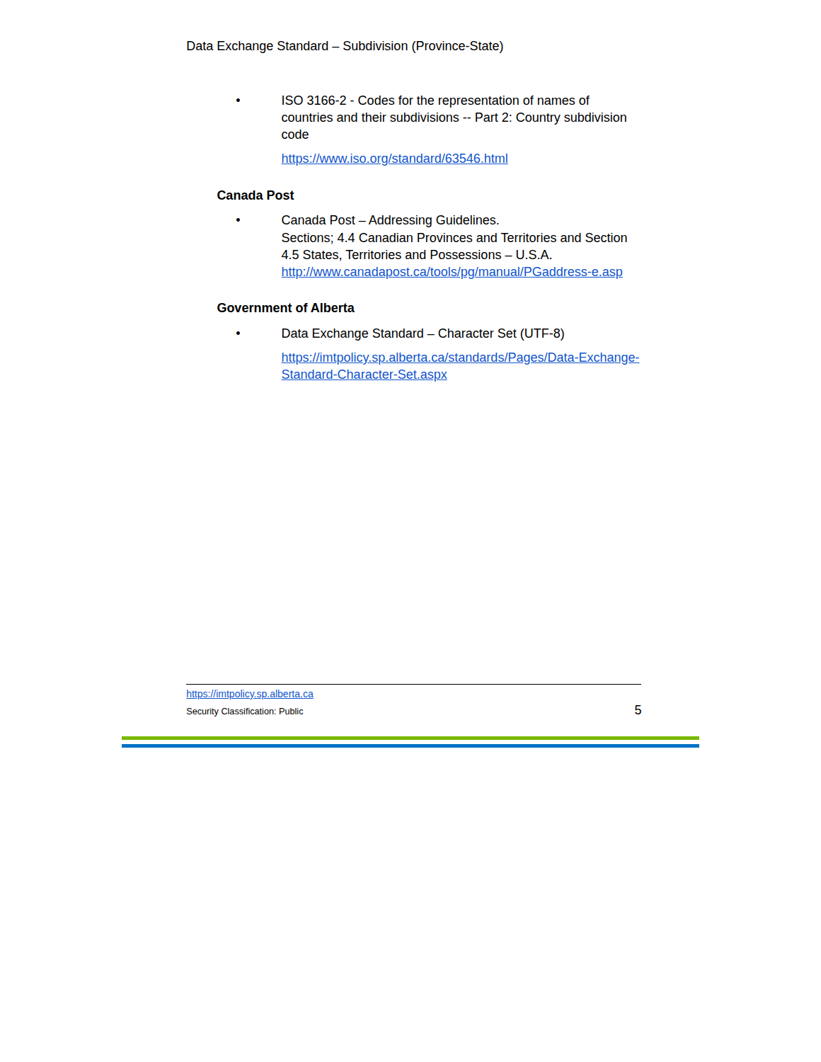Data Exchange Standard – Subdivision (Province-State)
ISO 3166-2 - Codes for the representation of names of countries and their subdivisions -- Part 2: Country subdivision code
https://www.iso.org/standard/63546.html
Canada Post
Canada Post – Addressing Guidelines.
Sections; 4.4 Canadian Provinces and Territories and Section 4.5 States, Territories and Possessions – U.S.A.
http://www.canadapost.ca/tools/pg/manual/PGaddress-e.asp
Government of Alberta
Data Exchange Standard – Character Set (UTF-8)
https://imtpolicy.sp.alberta.ca/standards/Pages/Data-Exchange-Standard-Character-Set.aspx
https://imtpolicy.sp.alberta.ca
Security Classification: Public 5